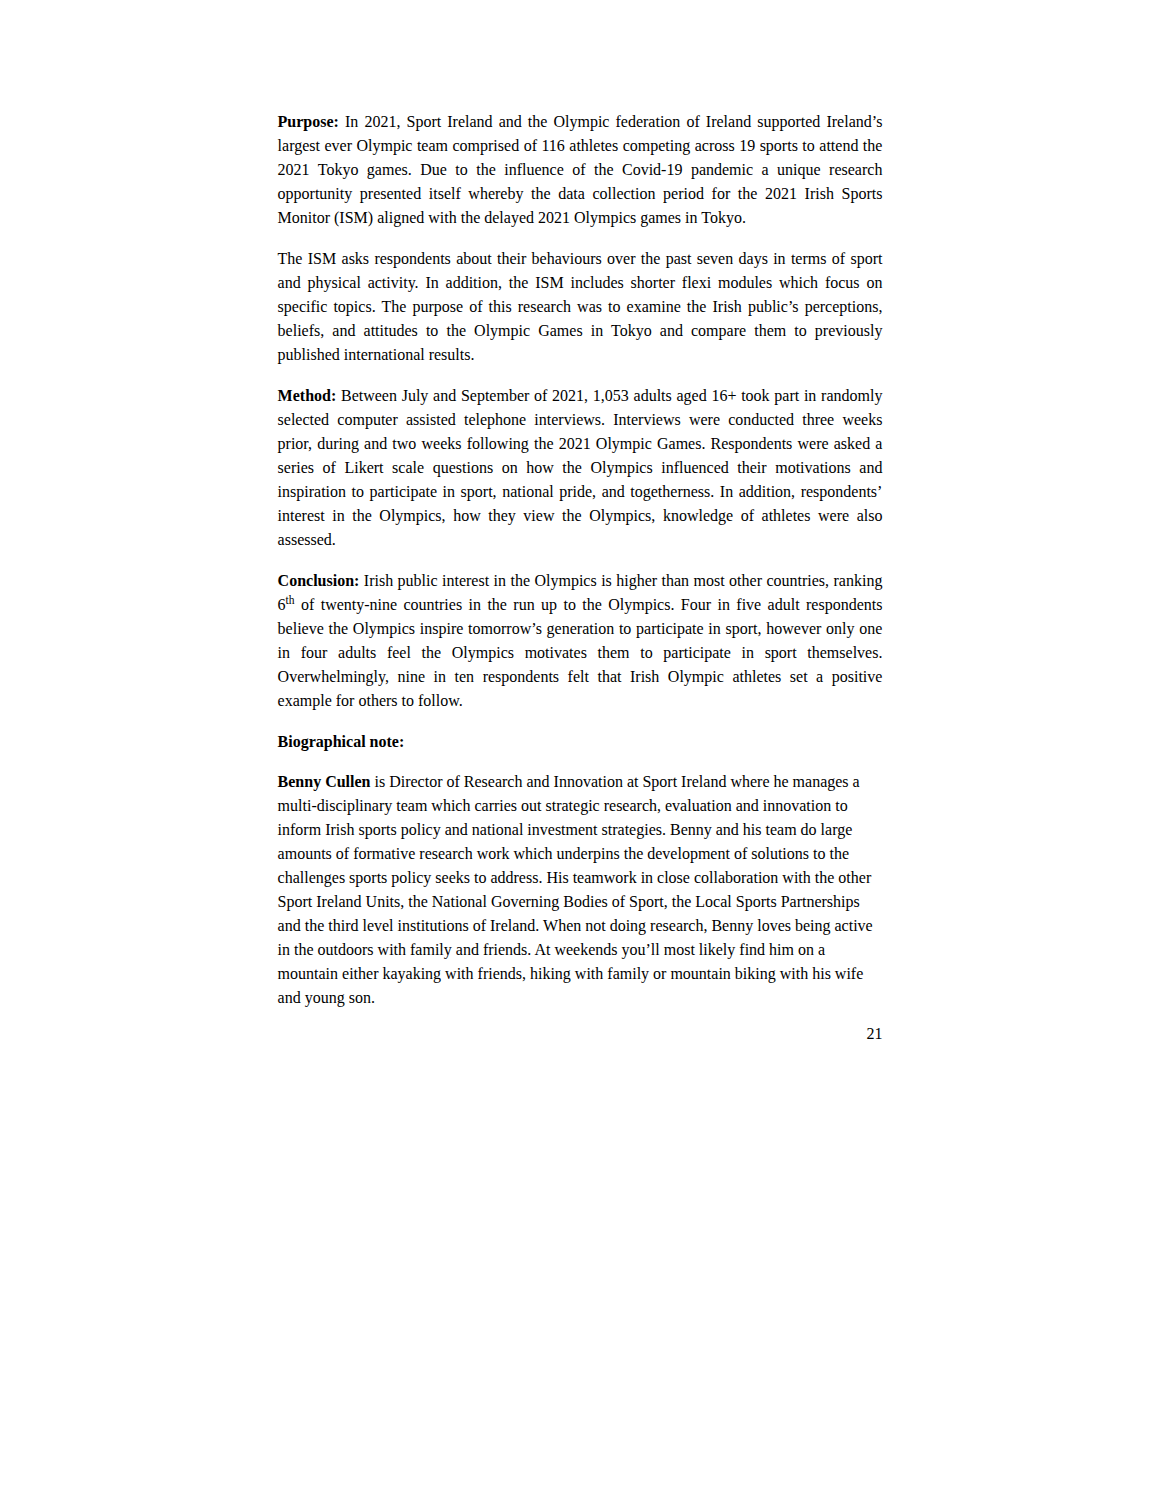Purpose: In 2021, Sport Ireland and the Olympic federation of Ireland supported Ireland’s largest ever Olympic team comprised of 116 athletes competing across 19 sports to attend the 2021 Tokyo games. Due to the influence of the Covid-19 pandemic a unique research opportunity presented itself whereby the data collection period for the 2021 Irish Sports Monitor (ISM) aligned with the delayed 2021 Olympics games in Tokyo.
The ISM asks respondents about their behaviours over the past seven days in terms of sport and physical activity. In addition, the ISM includes shorter flexi modules which focus on specific topics. The purpose of this research was to examine the Irish public’s perceptions, beliefs, and attitudes to the Olympic Games in Tokyo and compare them to previously published international results.
Method: Between July and September of 2021, 1,053 adults aged 16+ took part in randomly selected computer assisted telephone interviews. Interviews were conducted three weeks prior, during and two weeks following the 2021 Olympic Games. Respondents were asked a series of Likert scale questions on how the Olympics influenced their motivations and inspiration to participate in sport, national pride, and togetherness. In addition, respondents’ interest in the Olympics, how they view the Olympics, knowledge of athletes were also assessed.
Conclusion: Irish public interest in the Olympics is higher than most other countries, ranking 6th of twenty-nine countries in the run up to the Olympics. Four in five adult respondents believe the Olympics inspire tomorrow’s generation to participate in sport, however only one in four adults feel the Olympics motivates them to participate in sport themselves. Overwhelmingly, nine in ten respondents felt that Irish Olympic athletes set a positive example for others to follow.
Biographical note:
Benny Cullen is Director of Research and Innovation at Sport Ireland where he manages a multi-disciplinary team which carries out strategic research, evaluation and innovation to inform Irish sports policy and national investment strategies. Benny and his team do large amounts of formative research work which underpins the development of solutions to the challenges sports policy seeks to address. His teamwork in close collaboration with the other Sport Ireland Units, the National Governing Bodies of Sport, the Local Sports Partnerships and the third level institutions of Ireland. When not doing research, Benny loves being active in the outdoors with family and friends. At weekends you’ll most likely find him on a mountain either kayaking with friends, hiking with family or mountain biking with his wife and young son.
21